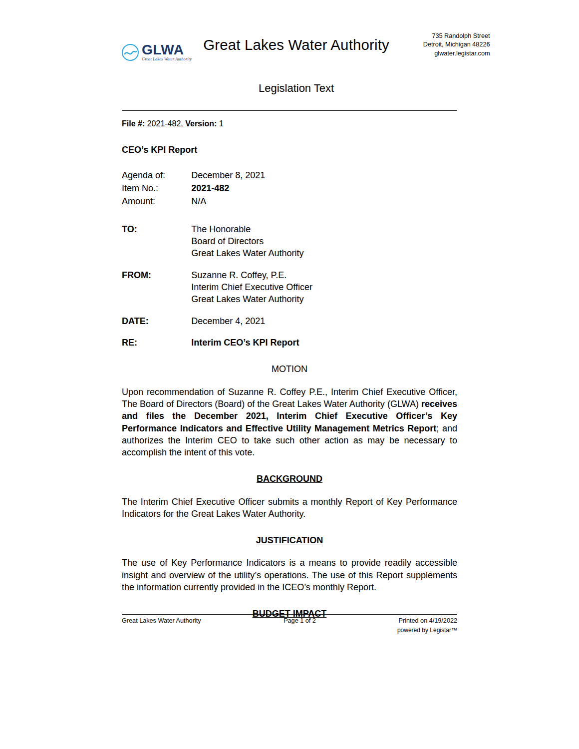GLWA
Great Lakes Water Authority
Great Lakes Water Authority
Legislation Text
735 Randolph Street
Detroit, Michigan 48226
glwater.legistar.com
File #: 2021-482, Version: 1
CEO’s KPI Report
| Agenda of: | December 8, 2021 |
| Item No.: | 2021-482 |
| Amount: | N/A |
| TO: | The Honorable Board of Directors Great Lakes Water Authority |
| FROM: | Suzanne R. Coffey, P.E. Interim Chief Executive Officer Great Lakes Water Authority |
| DATE: | December 4, 2021 |
| RE: | Interim CEO’s KPI Report |
MOTION
Upon recommendation of Suzanne R. Coffey P.E., Interim Chief Executive Officer, The Board of Directors (Board) of the Great Lakes Water Authority (GLWA) receives and files the December 2021, Interim Chief Executive Officer’s Key Performance Indicators and Effective Utility Management Metrics Report; and authorizes the Interim CEO to take such other action as may be necessary to accomplish the intent of this vote.
BACKGROUND
The Interim Chief Executive Officer submits a monthly Report of Key Performance Indicators for the Great Lakes Water Authority.
JUSTIFICATION
The use of Key Performance Indicators is a means to provide readily accessible insight and overview of the utility’s operations. The use of this Report supplements the information currently provided in the ICEO’s monthly Report.
BUDGET IMPACT
Great Lakes Water Authority
Page 1 of 2
Printed on 4/19/2022
powered by Legistar™